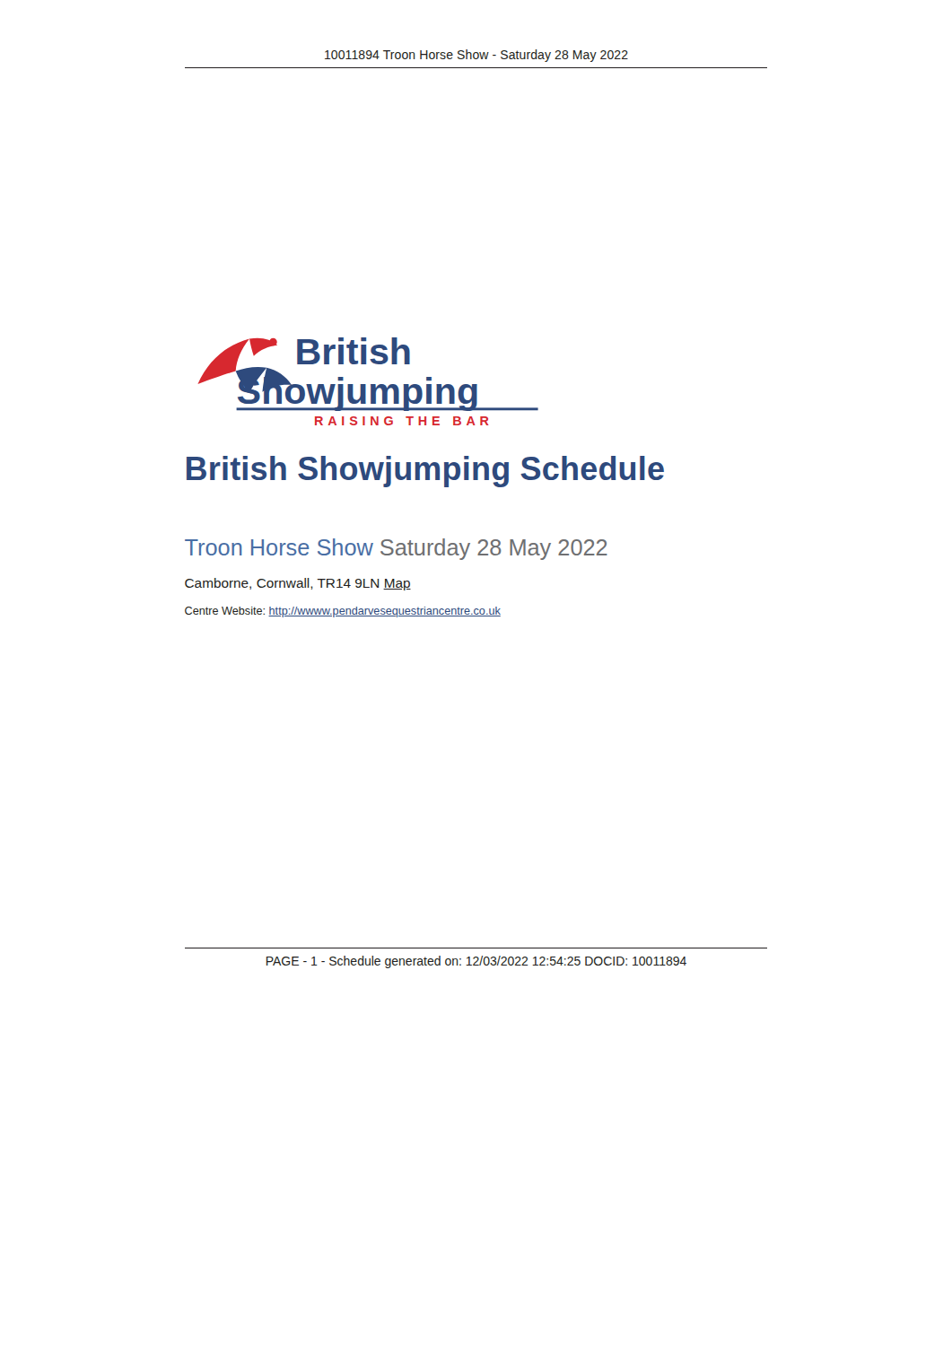10011894 Troon Horse Show - Saturday 28 May 2022
British Showjumping RAISING THE BAR
British Showjumping Schedule
Troon Horse Show Saturday 28 May 2022
Camborne, Cornwall, TR14 9LN Map
Centre Website: http://wwww.pendarvesequestriancentre.co.uk
PAGE - 1 - Schedule generated on: 12/03/2022 12:54:25 DOCID: 10011894